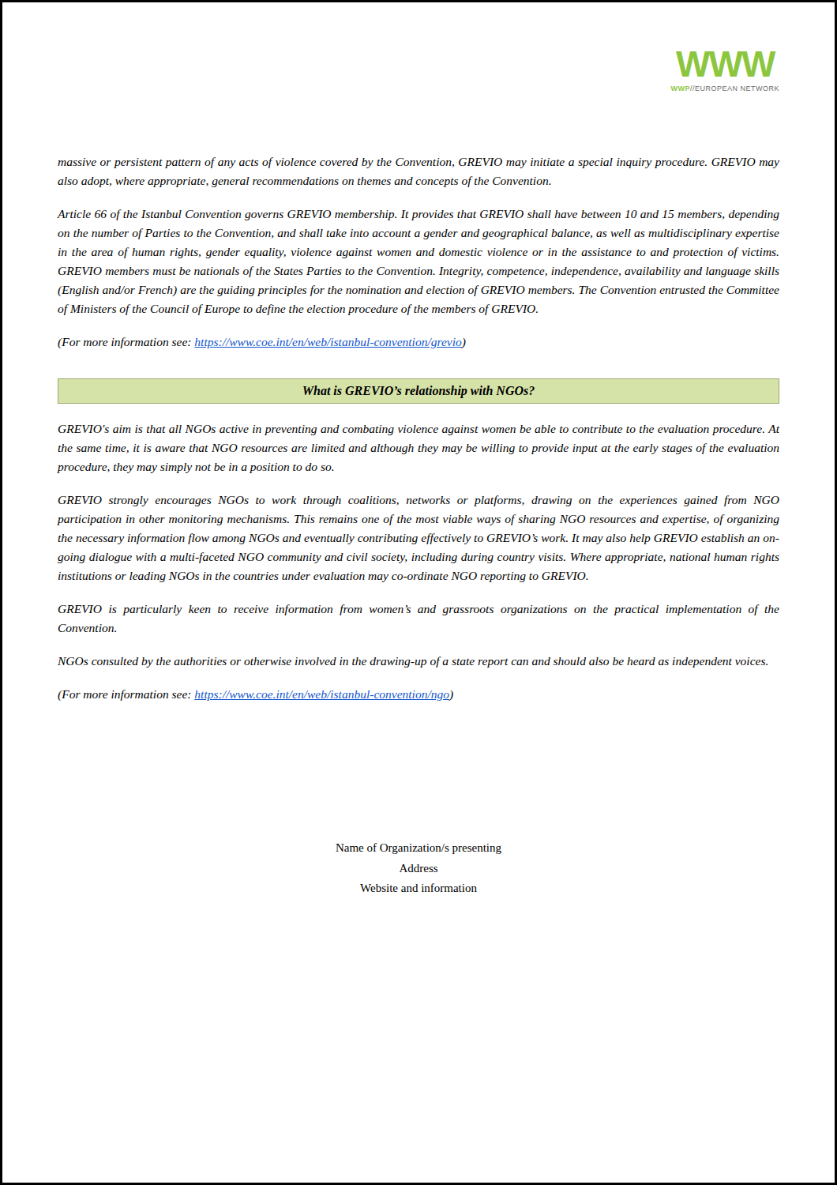WWW
WWP//EUROPEAN NETWORK
massive or persistent pattern of any acts of violence covered by the Convention, GREVIO may initiate a special inquiry procedure. GREVIO may also adopt, where appropriate, general recommendations on themes and concepts of the Convention.
Article 66 of the Istanbul Convention governs GREVIO membership. It provides that GREVIO shall have between 10 and 15 members, depending on the number of Parties to the Convention, and shall take into account a gender and geographical balance, as well as multidisciplinary expertise in the area of human rights, gender equality, violence against women and domestic violence or in the assistance to and protection of victims. GREVIO members must be nationals of the States Parties to the Convention. Integrity, competence, independence, availability and language skills (English and/or French) are the guiding principles for the nomination and election of GREVIO members. The Convention entrusted the Committee of Ministers of the Council of Europe to define the election procedure of the members of GREVIO.
(For more information see: https://www.coe.int/en/web/istanbul-convention/grevio)
What is GREVIO’s relationship with NGOs?
GREVIO's aim is that all NGOs active in preventing and combating violence against women be able to contribute to the evaluation procedure. At the same time, it is aware that NGO resources are limited and although they may be willing to provide input at the early stages of the evaluation procedure, they may simply not be in a position to do so.
GREVIO strongly encourages NGOs to work through coalitions, networks or platforms, drawing on the experiences gained from NGO participation in other monitoring mechanisms. This remains one of the most viable ways of sharing NGO resources and expertise, of organizing the necessary information flow among NGOs and eventually contributing effectively to GREVIO’s work. It may also help GREVIO establish an on-going dialogue with a multi-faceted NGO community and civil society, including during country visits. Where appropriate, national human rights institutions or leading NGOs in the countries under evaluation may co-ordinate NGO reporting to GREVIO.
GREVIO is particularly keen to receive information from women’s and grassroots organizations on the practical implementation of the Convention.
NGOs consulted by the authorities or otherwise involved in the drawing-up of a state report can and should also be heard as independent voices.
(For more information see: https://www.coe.int/en/web/istanbul-convention/ngo)
Name of Organization/s presenting
Address
Website and information